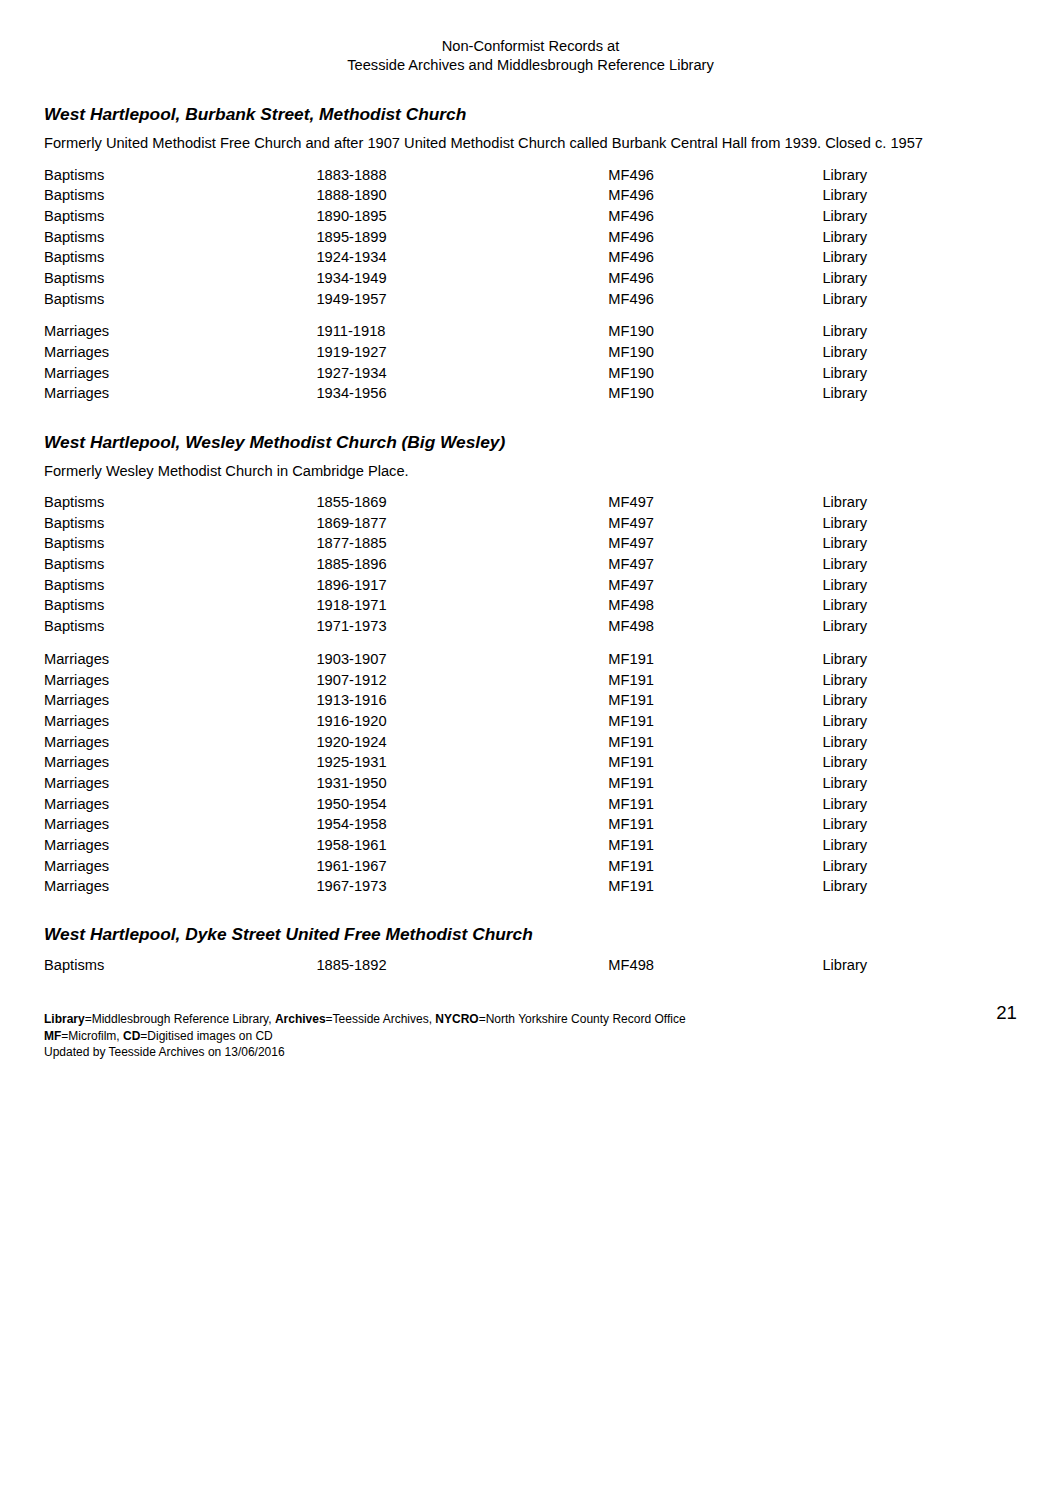Non-Conformist Records at
Teesside Archives and Middlesbrough Reference Library
West Hartlepool, Burbank Street, Methodist Church
Formerly United Methodist Free Church and after 1907 United Methodist Church called Burbank Central Hall from 1939. Closed c. 1957
| Baptisms | 1883-1888 | MF496 | Library |
| Baptisms | 1888-1890 | MF496 | Library |
| Baptisms | 1890-1895 | MF496 | Library |
| Baptisms | 1895-1899 | MF496 | Library |
| Baptisms | 1924-1934 | MF496 | Library |
| Baptisms | 1934-1949 | MF496 | Library |
| Baptisms | 1949-1957 | MF496 | Library |
| Marriages | 1911-1918 | MF190 | Library |
| Marriages | 1919-1927 | MF190 | Library |
| Marriages | 1927-1934 | MF190 | Library |
| Marriages | 1934-1956 | MF190 | Library |
West Hartlepool, Wesley Methodist Church (Big Wesley)
Formerly Wesley Methodist Church in Cambridge Place.
| Baptisms | 1855-1869 | MF497 | Library |
| Baptisms | 1869-1877 | MF497 | Library |
| Baptisms | 1877-1885 | MF497 | Library |
| Baptisms | 1885-1896 | MF497 | Library |
| Baptisms | 1896-1917 | MF497 | Library |
| Baptisms | 1918-1971 | MF498 | Library |
| Baptisms | 1971-1973 | MF498 | Library |
| Marriages | 1903-1907 | MF191 | Library |
| Marriages | 1907-1912 | MF191 | Library |
| Marriages | 1913-1916 | MF191 | Library |
| Marriages | 1916-1920 | MF191 | Library |
| Marriages | 1920-1924 | MF191 | Library |
| Marriages | 1925-1931 | MF191 | Library |
| Marriages | 1931-1950 | MF191 | Library |
| Marriages | 1950-1954 | MF191 | Library |
| Marriages | 1954-1958 | MF191 | Library |
| Marriages | 1958-1961 | MF191 | Library |
| Marriages | 1961-1967 | MF191 | Library |
| Marriages | 1967-1973 | MF191 | Library |
West Hartlepool, Dyke Street United Free Methodist Church
| Baptisms | 1885-1892 | MF498 | Library |
21 Library=Middlesbrough Reference Library, Archives=Teesside Archives, NYCRO=North Yorkshire County Record Office
MF=Microfilm, CD=Digitised images on CD
Updated by Teesside Archives on 13/06/2016